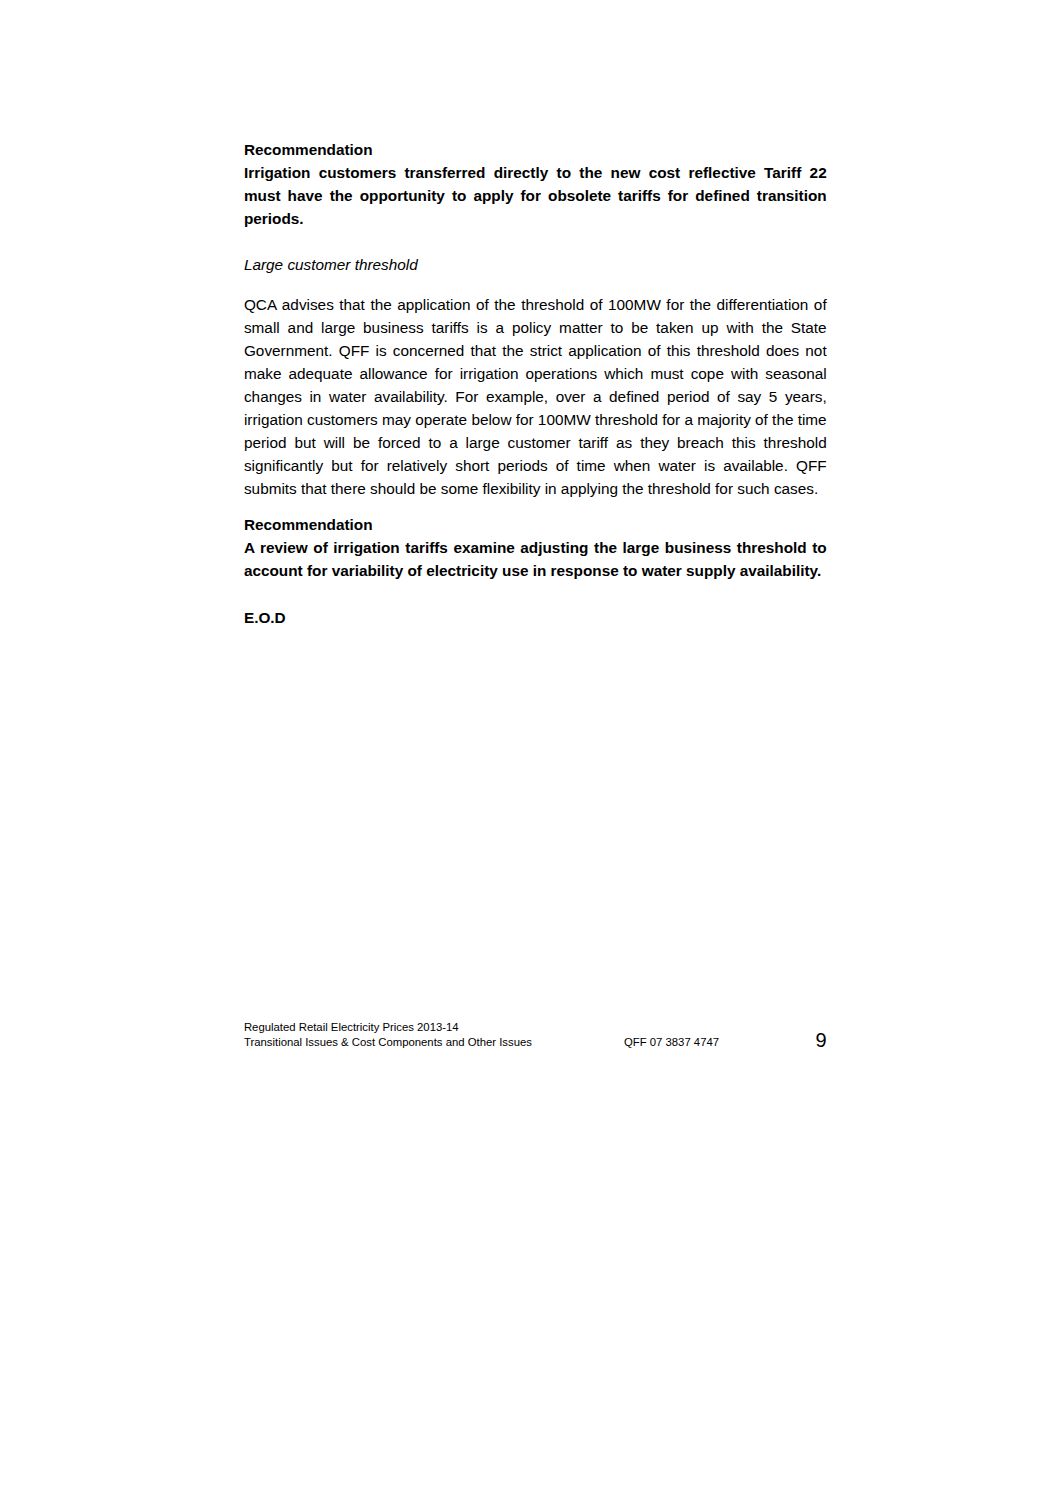Recommendation
Irrigation customers transferred directly to the new cost reflective Tariff 22 must have the opportunity to apply for obsolete tariffs for defined transition periods.
Large customer threshold
QCA advises that the application of the threshold of 100MW for the differentiation of small and large business tariffs is a policy matter to be taken up with the State Government. QFF is concerned that the strict application of this threshold does not make adequate allowance for irrigation operations which must cope with seasonal changes in water availability. For example, over a defined period of say 5 years, irrigation customers may operate below for 100MW threshold for a majority of the time period but will be forced to a large customer tariff as they breach this threshold significantly but for relatively short periods of time when water is available. QFF submits that there should be some flexibility in applying the threshold for such cases.
Recommendation
A review of irrigation tariffs examine adjusting the large business threshold to account for variability of electricity use in response to water supply availability.
E.O.D
Regulated Retail Electricity Prices 2013-14
Transitional Issues & Cost Components and Other Issues
QFF 07 3837 4747
9